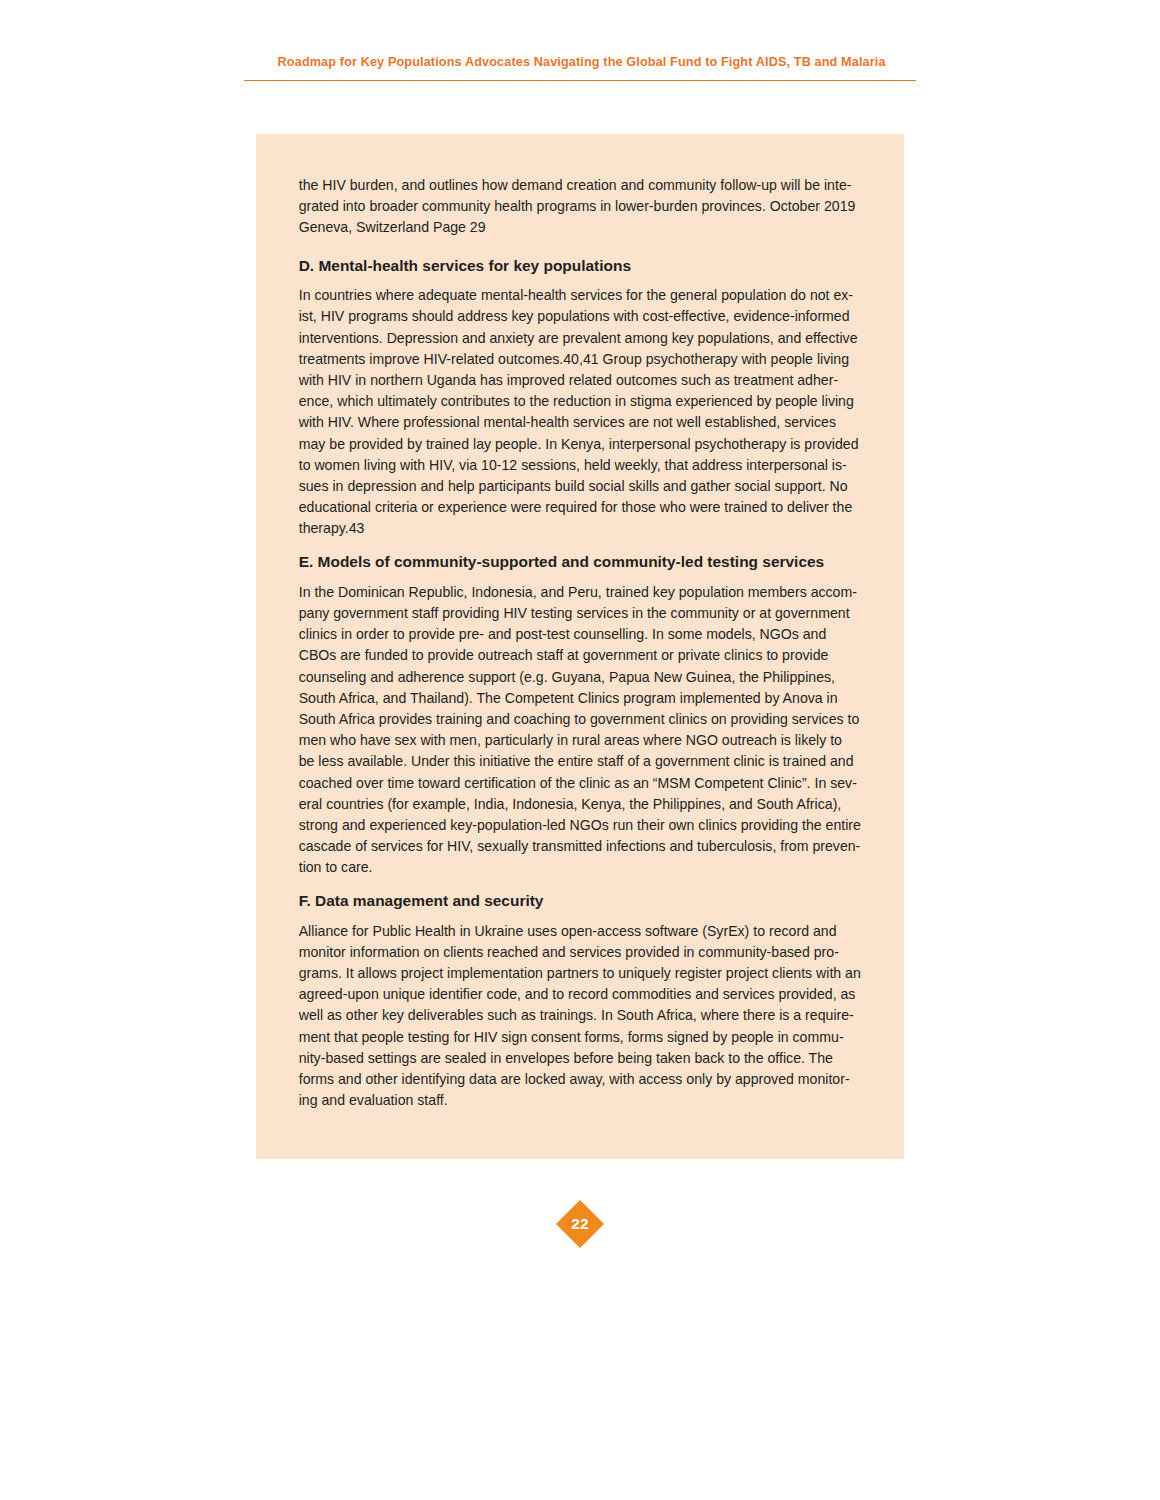Roadmap for Key Populations Advocates Navigating the Global Fund to Fight AIDS, TB and Malaria
the HIV burden, and outlines how demand creation and community follow-up will be integrated into broader community health programs in lower-burden provinces. October 2019 Geneva, Switzerland Page 29
D. Mental-health services for key populations
In countries where adequate mental-health services for the general population do not exist, HIV programs should address key populations with cost-effective, evidence-informed interventions. Depression and anxiety are prevalent among key populations, and effective treatments improve HIV-related outcomes.40,41 Group psychotherapy with people living with HIV in northern Uganda has improved related outcomes such as treatment adherence, which ultimately contributes to the reduction in stigma experienced by people living with HIV. Where professional mental-health services are not well established, services may be provided by trained lay people. In Kenya, interpersonal psychotherapy is provided to women living with HIV, via 10-12 sessions, held weekly, that address interpersonal issues in depression and help participants build social skills and gather social support. No educational criteria or experience were required for those who were trained to deliver the therapy.43
E. Models of community-supported and community-led testing services
In the Dominican Republic, Indonesia, and Peru, trained key population members accompany government staff providing HIV testing services in the community or at government clinics in order to provide pre- and post-test counselling. In some models, NGOs and CBOs are funded to provide outreach staff at government or private clinics to provide counseling and adherence support (e.g. Guyana, Papua New Guinea, the Philippines, South Africa, and Thailand). The Competent Clinics program implemented by Anova in South Africa provides training and coaching to government clinics on providing services to men who have sex with men, particularly in rural areas where NGO outreach is likely to be less available. Under this initiative the entire staff of a government clinic is trained and coached over time toward certification of the clinic as an “MSM Competent Clinic”. In several countries (for example, India, Indonesia, Kenya, the Philippines, and South Africa), strong and experienced key-population-led NGOs run their own clinics providing the entire cascade of services for HIV, sexually transmitted infections and tuberculosis, from prevention to care.
F. Data management and security
Alliance for Public Health in Ukraine uses open-access software (SyrEx) to record and monitor information on clients reached and services provided in community-based programs. It allows project implementation partners to uniquely register project clients with an agreed-upon unique identifier code, and to record commodities and services provided, as well as other key deliverables such as trainings. In South Africa, where there is a requirement that people testing for HIV sign consent forms, forms signed by people in community-based settings are sealed in envelopes before being taken back to the office. The forms and other identifying data are locked away, with access only by approved monitoring and evaluation staff.
22